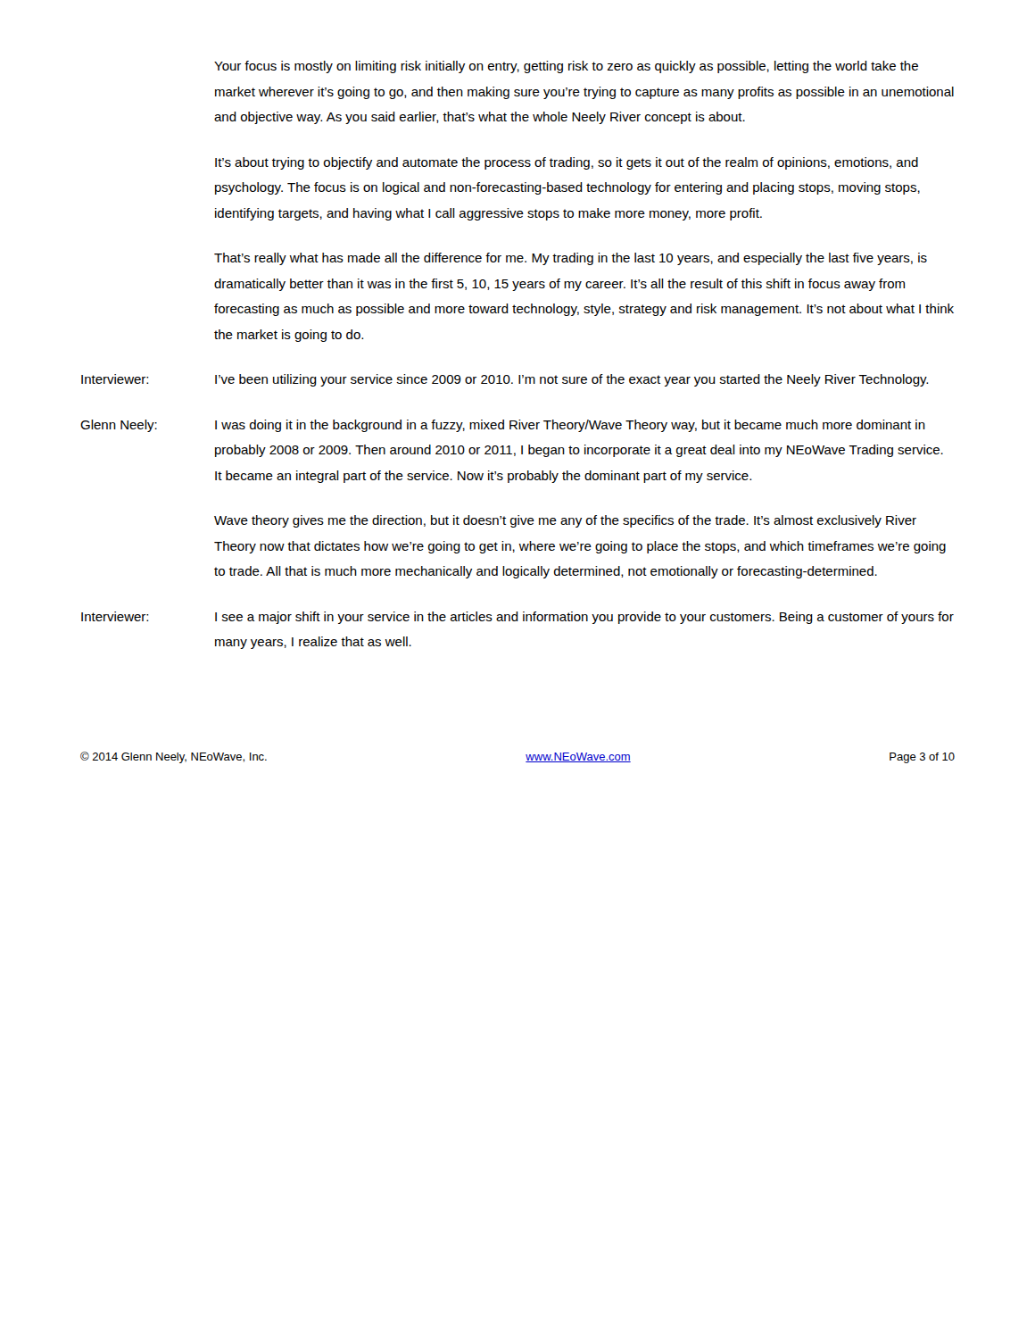Your focus is mostly on limiting risk initially on entry, getting risk to zero as quickly as possible, letting the world take the market wherever it’s going to go, and then making sure you’re trying to capture as many profits as possible in an unemotional and objective way. As you said earlier, that’s what the whole Neely River concept is about.
It’s about trying to objectify and automate the process of trading, so it gets it out of the realm of opinions, emotions, and psychology. The focus is on logical and non-forecasting-based technology for entering and placing stops, moving stops, identifying targets, and having what I call aggressive stops to make more money, more profit.
That’s really what has made all the difference for me. My trading in the last 10 years, and especially the last five years, is dramatically better than it was in the first 5, 10, 15 years of my career. It’s all the result of this shift in focus away from forecasting as much as possible and more toward technology, style, strategy and risk management. It’s not about what I think the market is going to do.
Interviewer:
I’ve been utilizing your service since 2009 or 2010. I’m not sure of the exact year you started the Neely River Technology.
Glenn Neely:
I was doing it in the background in a fuzzy, mixed River Theory/Wave Theory way, but it became much more dominant in probably 2008 or 2009. Then around 2010 or 2011, I began to incorporate it a great deal into my NEoWave Trading service. It became an integral part of the service. Now it’s probably the dominant part of my service.
Wave theory gives me the direction, but it doesn’t give me any of the specifics of the trade. It’s almost exclusively River Theory now that dictates how we’re going to get in, where we’re going to place the stops, and which timeframes we’re going to trade. All that is much more mechanically and logically determined, not emotionally or forecasting-determined.
Interviewer:
I see a major shift in your service in the articles and information you provide to your customers. Being a customer of yours for many years, I realize that as well.
© 2014 Glenn Neely, NEoWave, Inc.
www.NEoWave.com
Page 3 of 10